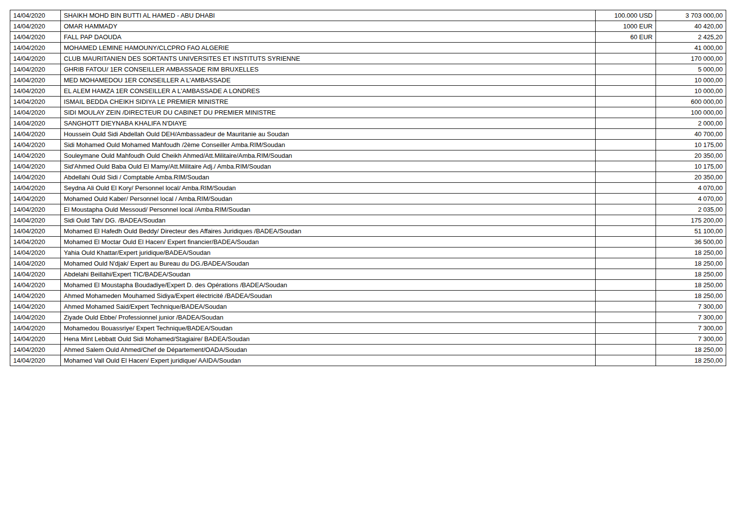| 14/04/2020 | SHAIKH MOHD BIN BUTTI AL HAMED - ABU DHABI | 100.000 USD | 3 703 000,00 |
| 14/04/2020 | OMAR HAMMADY | 1000 EUR | 40 420,00 |
| 14/04/2020 | FALL PAP DAOUDA | 60 EUR | 2 425,20 |
| 14/04/2020 | MOHAMED LEMINE HAMOUNY/CLCPRO FAO ALGERIE | | 41 000,00 |
| 14/04/2020 | CLUB MAURITANIEN DES SORTANTS UNIVERSITES ET INSTITUTS SYRIENNE | | 170 000,00 |
| 14/04/2020 | GHRIB FATOU/ 1ER CONSEILLER AMBASSADE RIM BRUXELLES | | 5 000,00 |
| 14/04/2020 | MED MOHAMEDOU 1ER CONSEILLER A L'AMBASSADE | | 10 000,00 |
| 14/04/2020 | EL ALEM HAMZA 1ER CONSEILLER A L'AMBASSADE A LONDRES | | 10 000,00 |
| 14/04/2020 | ISMAIL BEDDA CHEIKH SIDIYA LE PREMIER MINISTRE | | 600 000,00 |
| 14/04/2020 | SIDI MOULAY ZEIN /DIRECTEUR DU CABINET DU PREMIER MINISTRE | | 100 000,00 |
| 14/04/2020 | SANGHOTT DIEYNABA KHALIFA N'DIAYE | | 2 000,00 |
| 14/04/2020 | Houssein Ould Sidi Abdellah Ould DEH/Ambassadeur de Mauritanie au Soudan | | 40 700,00 |
| 14/04/2020 | Sidi Mohamed Ould Mohamed Mahfoudh /2ème Conseiller Amba.RIM/Soudan | | 10 175,00 |
| 14/04/2020 | Souleymane Ould Mahfoudh Ould Cheikh Ahmed/Att.Militaire/Amba.RIM/Soudan | | 20 350,00 |
| 14/04/2020 | Sid'Ahmed Ould Baba Ould El Mamy/Att.Militaire Adj./ Amba.RIM/Soudan | | 10 175,00 |
| 14/04/2020 | Abdellahi Ould Sidi / Comptable Amba.RIM/Soudan | | 20 350,00 |
| 14/04/2020 | Seydna Ali Ould El Kory/ Personnel local/ Amba.RIM/Soudan | | 4 070,00 |
| 14/04/2020 | Mohamed Ould Kaber/ Personnel local / Amba.RIM/Soudan | | 4 070,00 |
| 14/04/2020 | El Moustapha Ould Messoud/ Personnel local /Amba.RIM/Soudan | | 2 035,00 |
| 14/04/2020 | Sidi Ould Tah/ DG. /BADEA/Soudan | | 175 200,00 |
| 14/04/2020 | Mohamed El Hafedh Ould Beddy/ Directeur des Affaires Juridiques /BADEA/Soudan | | 51 100,00 |
| 14/04/2020 | Mohamed El Moctar Ould El Hacen/ Expert financier/BADEA/Soudan | | 36 500,00 |
| 14/04/2020 | Yahia Ould Khattar/Expert juridique/BADEA/Soudan | | 18 250,00 |
| 14/04/2020 | Mohamed Ould N'djak/ Expert au Bureau du DG./BADEA/Soudan | | 18 250,00 |
| 14/04/2020 | Abdelahi Beillahi/Expert TIC/BADEA/Soudan | | 18 250,00 |
| 14/04/2020 | Mohamed El Moustapha Boudadiye/Expert D. des Opérations /BADEA/Soudan | | 18 250,00 |
| 14/04/2020 | Ahmed Mohameden Mouhamed Sidiya/Expert électricité /BADEA/Soudan | | 18 250,00 |
| 14/04/2020 | Ahmed Mohamed Said/Expert Technique/BADEA/Soudan | | 7 300,00 |
| 14/04/2020 | Ziyade Ould Ebbe/ Professionnel junior /BADEA/Soudan | | 7 300,00 |
| 14/04/2020 | Mohamedou Bouassriye/ Expert Technique/BADEA/Soudan | | 7 300,00 |
| 14/04/2020 | Hena Mint Lebbatt Ould Sidi Mohamed/Stagiaire/ BADEA/Soudan | | 7 300,00 |
| 14/04/2020 | Ahmed Salem Ould Ahmed/Chef de Département/OADA/Soudan | | 18 250,00 |
| 14/04/2020 | Mohamed Vall Ould El Hacen/ Expert juridique/ AAIDA/Soudan | | 18 250,00 |